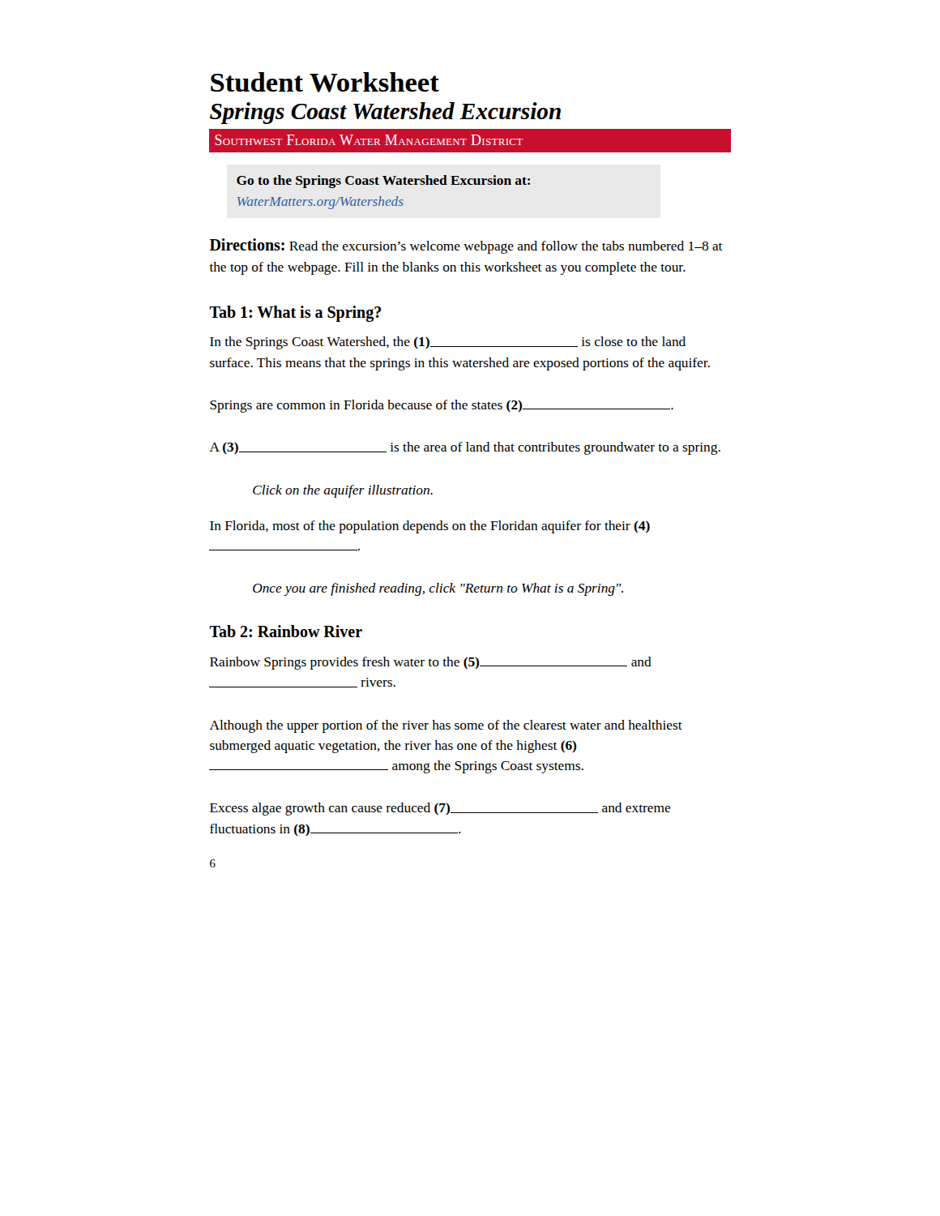Student Worksheet
Springs Coast Watershed Excursion
Southwest Florida Water Management District
Go to the Springs Coast Watershed Excursion at: WaterMatters.org/Watersheds
Directions: Read the excursion’s welcome webpage and follow the tabs numbered 1–8 at the top of the webpage. Fill in the blanks on this worksheet as you complete the tour.
Tab 1: What is a Spring?
In the Springs Coast Watershed, the (1) is close to the land surface. This means that the springs in this watershed are exposed portions of the aquifer.
Springs are common in Florida because of the states (2) .
A (3) is the area of land that contributes groundwater to a spring.
Click on the aquifer illustration.
In Florida, most of the population depends on the Floridan aquifer for their (4) .
Once you are finished reading, click "Return to What is a Spring".
Tab 2: Rainbow River
Rainbow Springs provides fresh water to the (5) and rivers.
Although the upper portion of the river has some of the clearest water and healthiest submerged aquatic vegetation, the river has one of the highest (6) among the Springs Coast systems.
Excess algae growth can cause reduced (7) and extreme fluctuations in (8) .
6